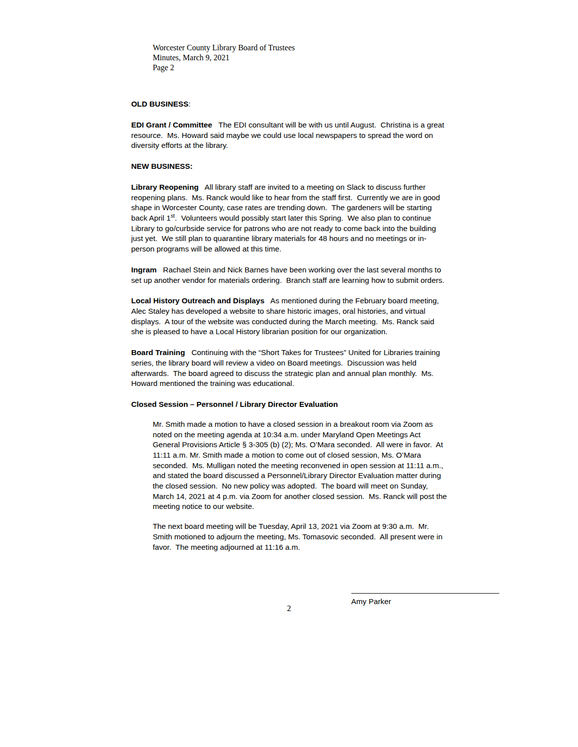Worcester County Library Board of Trustees
Minutes, March 9, 2021
Page 2
OLD BUSINESS:
EDI Grant / Committee The EDI consultant will be with us until August. Christina is a great resource. Ms. Howard said maybe we could use local newspapers to spread the word on diversity efforts at the library.
NEW BUSINESS:
Library Reopening All library staff are invited to a meeting on Slack to discuss further reopening plans. Ms. Ranck would like to hear from the staff first. Currently we are in good shape in Worcester County, case rates are trending down. The gardeners will be starting back April 1st. Volunteers would possibly start later this Spring. We also plan to continue Library to go/curbside service for patrons who are not ready to come back into the building just yet. We still plan to quarantine library materials for 48 hours and no meetings or in-person programs will be allowed at this time.
Ingram Rachael Stein and Nick Barnes have been working over the last several months to set up another vendor for materials ordering. Branch staff are learning how to submit orders.
Local History Outreach and Displays As mentioned during the February board meeting, Alec Staley has developed a website to share historic images, oral histories, and virtual displays. A tour of the website was conducted during the March meeting. Ms. Ranck said she is pleased to have a Local History librarian position for our organization.
Board Training Continuing with the “Short Takes for Trustees” United for Libraries training series, the library board will review a video on Board meetings. Discussion was held afterwards. The board agreed to discuss the strategic plan and annual plan monthly. Ms. Howard mentioned the training was educational.
Closed Session – Personnel / Library Director Evaluation
Mr. Smith made a motion to have a closed session in a breakout room via Zoom as noted on the meeting agenda at 10:34 a.m. under Maryland Open Meetings Act General Provisions Article § 3-305 (b) (2); Ms. O’Mara seconded. All were in favor. At 11:11 a.m. Mr. Smith made a motion to come out of closed session, Ms. O’Mara seconded. Ms. Mulligan noted the meeting reconvened in open session at 11:11 a.m., and stated the board discussed a Personnel/Library Director Evaluation matter during the closed session. No new policy was adopted. The board will meet on Sunday, March 14, 2021 at 4 p.m. via Zoom for another closed session. Ms. Ranck will post the meeting notice to our website.
The next board meeting will be Tuesday, April 13, 2021 via Zoom at 9:30 a.m. Mr. Smith motioned to adjourn the meeting, Ms. Tomasovic seconded. All present were in favor. The meeting adjourned at 11:16 a.m.
Amy Parker
2